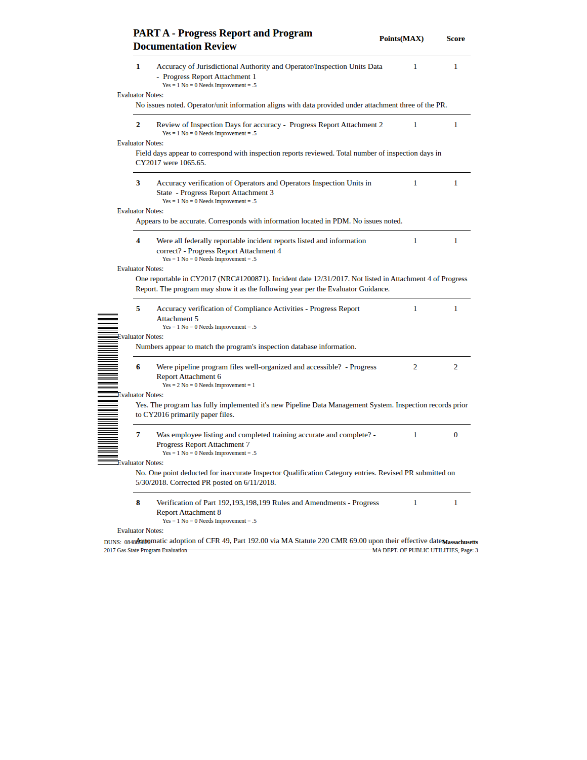PART A - Progress Report and Program Documentation Review
Points(MAX)
Score
1
Accuracy of Jurisdictional Authority and Operator/Inspection Units Data - Progress Report Attachment 1
Yes = 1 No = 0 Needs Improvement = .5
1
1
Evaluator Notes:
No issues noted. Operator/unit information aligns with data provided under attachment three of the PR.
2
Review of Inspection Days for accuracy - Progress Report Attachment 2
Yes = 1 No = 0 Needs Improvement = .5
1
1
Evaluator Notes:
Field days appear to correspond with inspection reports reviewed. Total number of inspection days in CY2017 were 1065.65.
3
Accuracy verification of Operators and Operators Inspection Units in State - Progress Report Attachment 3
Yes = 1 No = 0 Needs Improvement = .5
1
1
Evaluator Notes:
Appears to be accurate. Corresponds with information located in PDM. No issues noted.
4
Were all federally reportable incident reports listed and information correct? - Progress Report Attachment 4
Yes = 1 No = 0 Needs Improvement = .5
1
1
Evaluator Notes:
One reportable in CY2017 (NRC#1200871). Incident date 12/31/2017. Not listed in Attachment 4 of Progress Report. The program may show it as the following year per the Evaluator Guidance.
5
Accuracy verification of Compliance Activities - Progress Report Attachment 5
Yes = 1 No = 0 Needs Improvement = .5
1
1
Evaluator Notes:
Numbers appear to match the program's inspection database information.
6
Were pipeline program files well-organized and accessible? - Progress Report Attachment 6
Yes = 2 No = 0 Needs Improvement = 1
2
2
Evaluator Notes:
Yes. The program has fully implemented it's new Pipeline Data Management System. Inspection records prior to CY2016 primarily paper files.
7
Was employee listing and completed training accurate and complete? - Progress Report Attachment 7
Yes = 1 No = 0 Needs Improvement = .5
1
0
Evaluator Notes:
No. One point deducted for inaccurate Inspector Qualification Category entries. Revised PR submitted on 5/30/2018. Corrected PR posted on 6/11/2018.
8
Verification of Part 192,193,198,199 Rules and Amendments - Progress Report Attachment 8
Yes = 1 No = 0 Needs Improvement = .5
1
1
Evaluator Notes:
Automatic adoption of CFR 49, Part 192.00 via MA Statute 220 CMR 69.00 upon their effective dates.
DUNS: 084885826
2017 Gas State Program Evaluation
Massachusetts
MA DEPT. OF PUBLIC UTILITIES, Page: 3